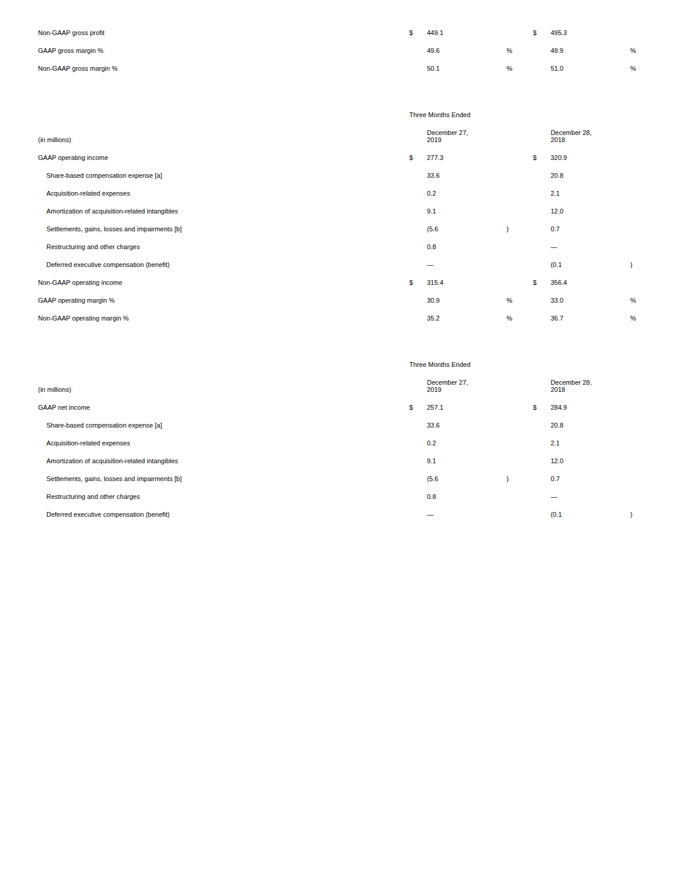| Non-GAAP gross profit | $ | 449.1 | | $ | 495.3 | |
| GAAP gross margin % | | 49.6 | % | | 49.9 | % |
| Non-GAAP gross margin % | | 50.1 | % | | 51.0 | % |
| | Three Months Ended |
| (in millions) | | December 27, 2019 | | | December 28, 2018 | |
| GAAP operating income | $ | 277.3 | | $ | 320.9 | |
| Share-based compensation expense [a] | | 33.6 | | | 20.8 | |
| Acquisition-related expenses | | 0.2 | | | 2.1 | |
| Amortization of acquisition-related intangibles | | 9.1 | | | 12.0 | |
| Settlements, gains, losses and impairments [b] | | (5.6 | ) | | 0.7 | |
| Restructuring and other charges | | 0.8 | | | — | |
| Deferred executive compensation (benefit) | | — | | | (0.1 | ) |
| Non-GAAP operating income | $ | 315.4 | | $ | 356.4 | |
| GAAP operating margin % | | 30.9 | % | | 33.0 | % |
| Non-GAAP operating margin % | | 35.2 | % | | 36.7 | % |
| | Three Months Ended |
| (in millions) | | December 27, 2019 | | | December 28, 2018 | |
| GAAP net income | $ | 257.1 | | $ | 284.9 | |
| Share-based compensation expense [a] | | 33.6 | | | 20.8 | |
| Acquisition-related expenses | | 0.2 | | | 2.1 | |
| Amortization of acquisition-related intangibles | | 9.1 | | | 12.0 | |
| Settlements, gains, losses and impairments [b] | | (5.6 | ) | | 0.7 | |
| Restructuring and other charges | | 0.8 | | | — | |
| Deferred executive compensation (benefit) | | — | | | (0.1 | ) |